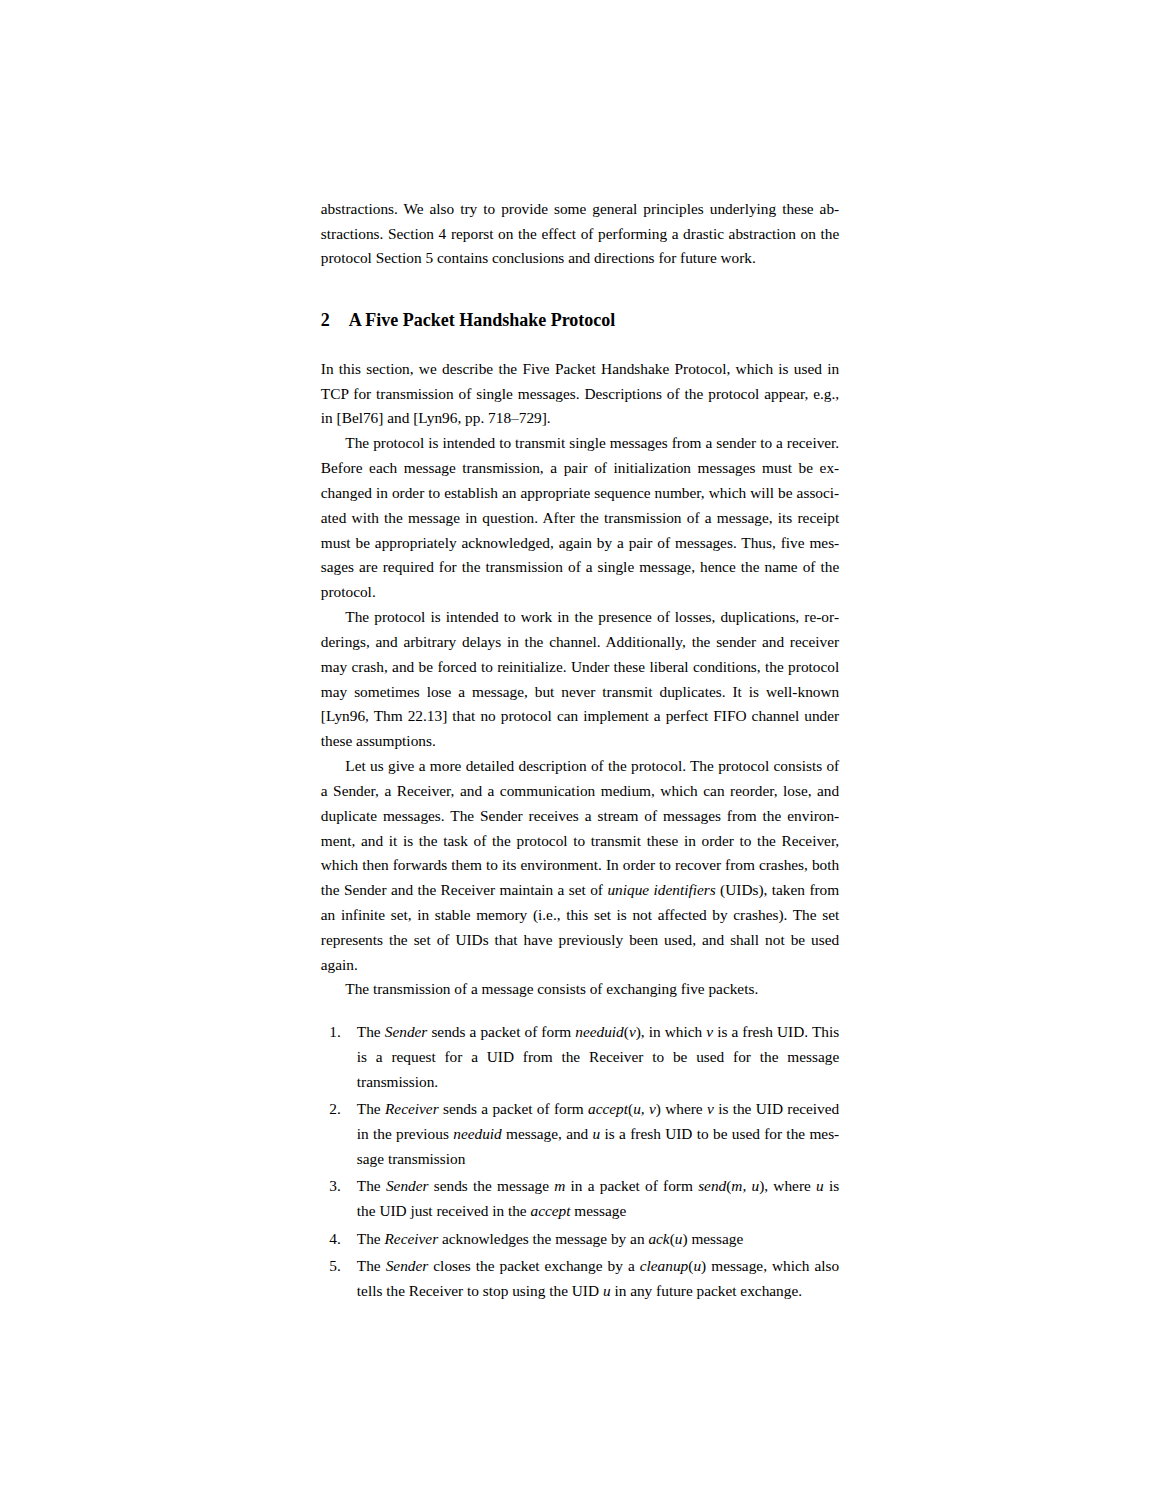abstractions. We also try to provide some general principles underlying these abstractions. Section 4 reporst on the effect of performing a drastic abstraction on the protocol Section 5 contains conclusions and directions for future work.
2 A Five Packet Handshake Protocol
In this section, we describe the Five Packet Handshake Protocol, which is used in TCP for transmission of single messages. Descriptions of the protocol appear, e.g., in [Bel76] and [Lyn96, pp. 718–729].
The protocol is intended to transmit single messages from a sender to a receiver. Before each message transmission, a pair of initialization messages must be exchanged in order to establish an appropriate sequence number, which will be associated with the message in question. After the transmission of a message, its receipt must be appropriately acknowledged, again by a pair of messages. Thus, five messages are required for the transmission of a single message, hence the name of the protocol.
The protocol is intended to work in the presence of losses, duplications, re-orderings, and arbitrary delays in the channel. Additionally, the sender and receiver may crash, and be forced to reinitialize. Under these liberal conditions, the protocol may sometimes lose a message, but never transmit duplicates. It is well-known [Lyn96, Thm 22.13] that no protocol can implement a perfect FIFO channel under these assumptions.
Let us give a more detailed description of the protocol. The protocol consists of a Sender, a Receiver, and a communication medium, which can reorder, lose, and duplicate messages. The Sender receives a stream of messages from the environment, and it is the task of the protocol to transmit these in order to the Receiver, which then forwards them to its environment. In order to recover from crashes, both the Sender and the Receiver maintain a set of unique identifiers (UIDs), taken from an infinite set, in stable memory (i.e., this set is not affected by crashes). The set represents the set of UIDs that have previously been used, and shall not be used again.
The transmission of a message consists of exchanging five packets.
The Sender sends a packet of form needuid(v), in which v is a fresh UID. This is a request for a UID from the Receiver to be used for the message transmission.
The Receiver sends a packet of form accept(u, v) where v is the UID received in the previous needuid message, and u is a fresh UID to be used for the message transmission
The Sender sends the message m in a packet of form send(m, u), where u is the UID just received in the accept message
The Receiver acknowledges the message by an ack(u) message
The Sender closes the packet exchange by a cleanup(u) message, which also tells the Receiver to stop using the UID u in any future packet exchange.